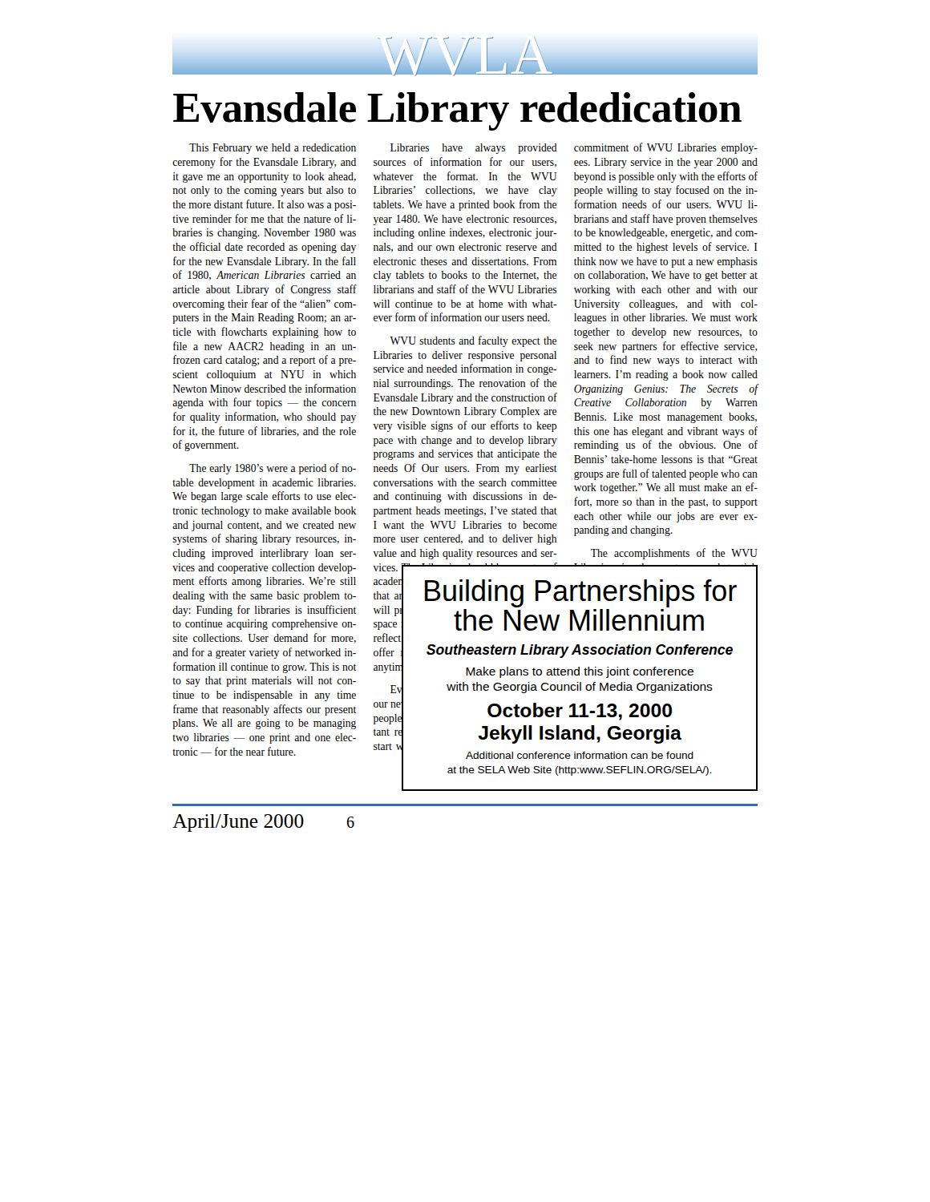WVLA
Evansdale Library rededication
This February we held a rededication ceremony for the Evansdale Library, and it gave me an opportunity to look ahead, not only to the coming years but also to the more distant future. It also was a positive reminder for me that the nature of libraries is changing. November 1980 was the official date recorded as opening day for the new Evansdale Library. In the fall of 1980, American Libraries carried an article about Library of Congress staff overcoming their fear of the “alien” computers in the Main Reading Room; an article with flowcharts explaining how to file a new AACR2 heading in an unfrozen card catalog; and a report of a prescient colloquium at NYU in which Newton Minow described the information agenda with four topics — the concern for quality information, who should pay for it, the future of libraries, and the role of government.
The early 1980’s were a period of notable development in academic libraries. We began large scale efforts to use electronic technology to make available book and journal content, and we created new systems of sharing library resources, including improved interlibrary loan services and cooperative collection development efforts among libraries. We’re still dealing with the same basic problem today: Funding for libraries is insufficient to continue acquiring comprehensive on-site collections. User demand for more, and for a greater variety of networked information ill continue to grow. This is not to say that print materials will not continue to be indispensable in any time frame that reasonably affects our present plans. We all are going to be managing two libraries — one print and one electronic — for the near future.
Libraries have always provided sources of information for our users, whatever the format. In the WVU Libraries’ collections, we have clay tablets. We have a printed book from the year 1480. We have electronic resources, including online indexes, electronic journals, and our own electronic reserve and electronic theses and dissertations. From clay tablets to books to the Internet, the librarians and staff of the WVU Libraries will continue to be at home with whatever form of information our users need.
WVU students and faculty expect the Libraries to deliver responsive personal service and needed information in congenial surroundings. The renovation of the Evansdale Library and the construction of the new Downtown Library Complex are very visible signs of our efforts to keep pace with change and to develop library programs and services that anticipate the needs Of Our users. From my earliest conversations with the search committee and continuing with discussions in department heads meetings, I’ve stated that I want the WVU Libraries to become more user centered, and to deliver high value and high quality resources and services. The Libraries should be a center of academic life, with resources and services that are easy to use. Our physical space will promote research, collaboration, and space for plain old-fashioned reading and reflection. Our virtual library space will offer resources and services anywhere, anytime.
Even with all our excitement about our new facilities, we must remember that people are still the Libraries’ most important resource. I was impressed from the start with the hard work, dedication, and commitment of WVU Libraries employees. Library service in the year 2000 and beyond is possible only with the efforts of people willing to stay focused on the information needs of our users. WVU librarians and staff have proven themselves to be knowledgeable, energetic, and committed to the highest levels of service. I think now we have to put a new emphasis on collaboration, We have to get better at working with each other and with our University colleagues, and with colleagues in other libraries. We must work together to develop new resources, to seek new partners for effective service, and to find new ways to interact with learners. I’m reading a book now called Organizing Genius: The Secrets of Creative Collaboration by Warren Bennis. Like most management books, this one has elegant and vibrant ways of reminding us of the obvious. One of Bennis’ take-home lessons is that “Great groups are full of talented people who can work together.” We all must make an effort, more so than in the past, to support each other while our jobs are ever expanding and changing.
The accomplishments of the WVU Libraries in the past are substantial. Together we can ensure that we move into the future with a positive, learning work environment for ourselves, and a haven for our users where they get the information they need. I am pleased to be a part of this mission for the WVU Libraries.
Building Partnerships for
the New Millennium
Southeastern Library Association Conference
Make plans to attend this joint conference
with the Georgia Council of Media Organizations
October 11-13, 2000
Jekyll Island, Georgia
Additional conference information can be found
at the SELA Web Site (http:www.SEFLIN.ORG/SELA/).
April/June 2000 6